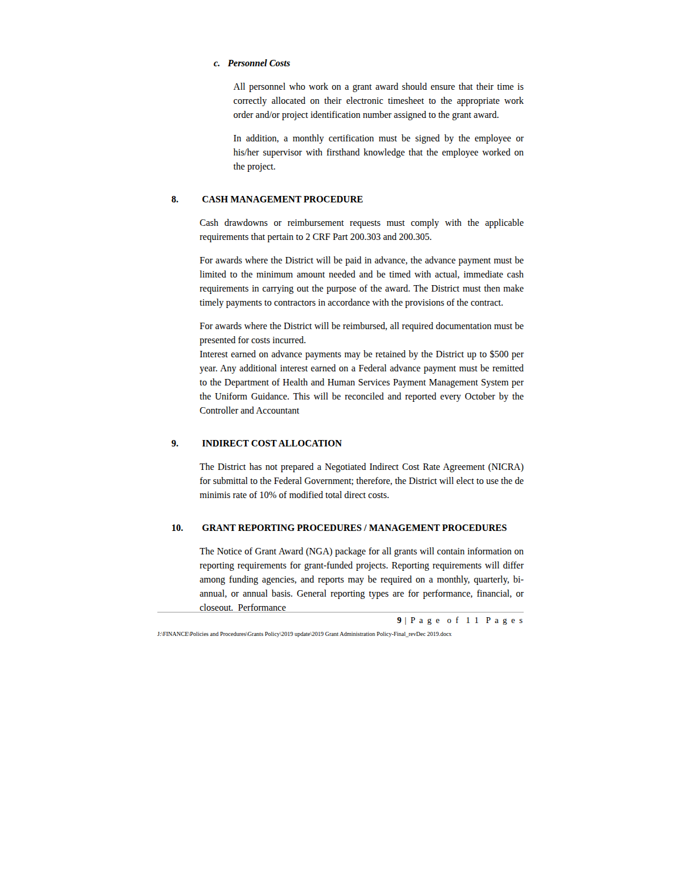c. Personnel Costs
All personnel who work on a grant award should ensure that their time is correctly allocated on their electronic timesheet to the appropriate work order and/or project identification number assigned to the grant award.
In addition, a monthly certification must be signed by the employee or his/her supervisor with firsthand knowledge that the employee worked on the project.
8. CASH MANAGEMENT PROCEDURE
Cash drawdowns or reimbursement requests must comply with the applicable requirements that pertain to 2 CRF Part 200.303 and 200.305.
For awards where the District will be paid in advance, the advance payment must be limited to the minimum amount needed and be timed with actual, immediate cash requirements in carrying out the purpose of the award. The District must then make timely payments to contractors in accordance with the provisions of the contract.
For awards where the District will be reimbursed, all required documentation must be presented for costs incurred.
Interest earned on advance payments may be retained by the District up to $500 per year. Any additional interest earned on a Federal advance payment must be remitted to the Department of Health and Human Services Payment Management System per the Uniform Guidance. This will be reconciled and reported every October by the Controller and Accountant
9. INDIRECT COST ALLOCATION
The District has not prepared a Negotiated Indirect Cost Rate Agreement (NICRA) for submittal to the Federal Government; therefore, the District will elect to use the de minimis rate of 10% of modified total direct costs.
10. GRANT REPORTING PROCEDURES / MANAGEMENT PROCEDURES
The Notice of Grant Award (NGA) package for all grants will contain information on reporting requirements for grant-funded projects. Reporting requirements will differ among funding agencies, and reports may be required on a monthly, quarterly, bi-annual, or annual basis. General reporting types are for performance, financial, or closeout. Performance
9 | P a g e o f 1 1 P a g e s
J:\FINANCE\Policies and Procedures\Grants Policy\2019 update\2019 Grant Administration Policy-Final_revDec 2019.docx